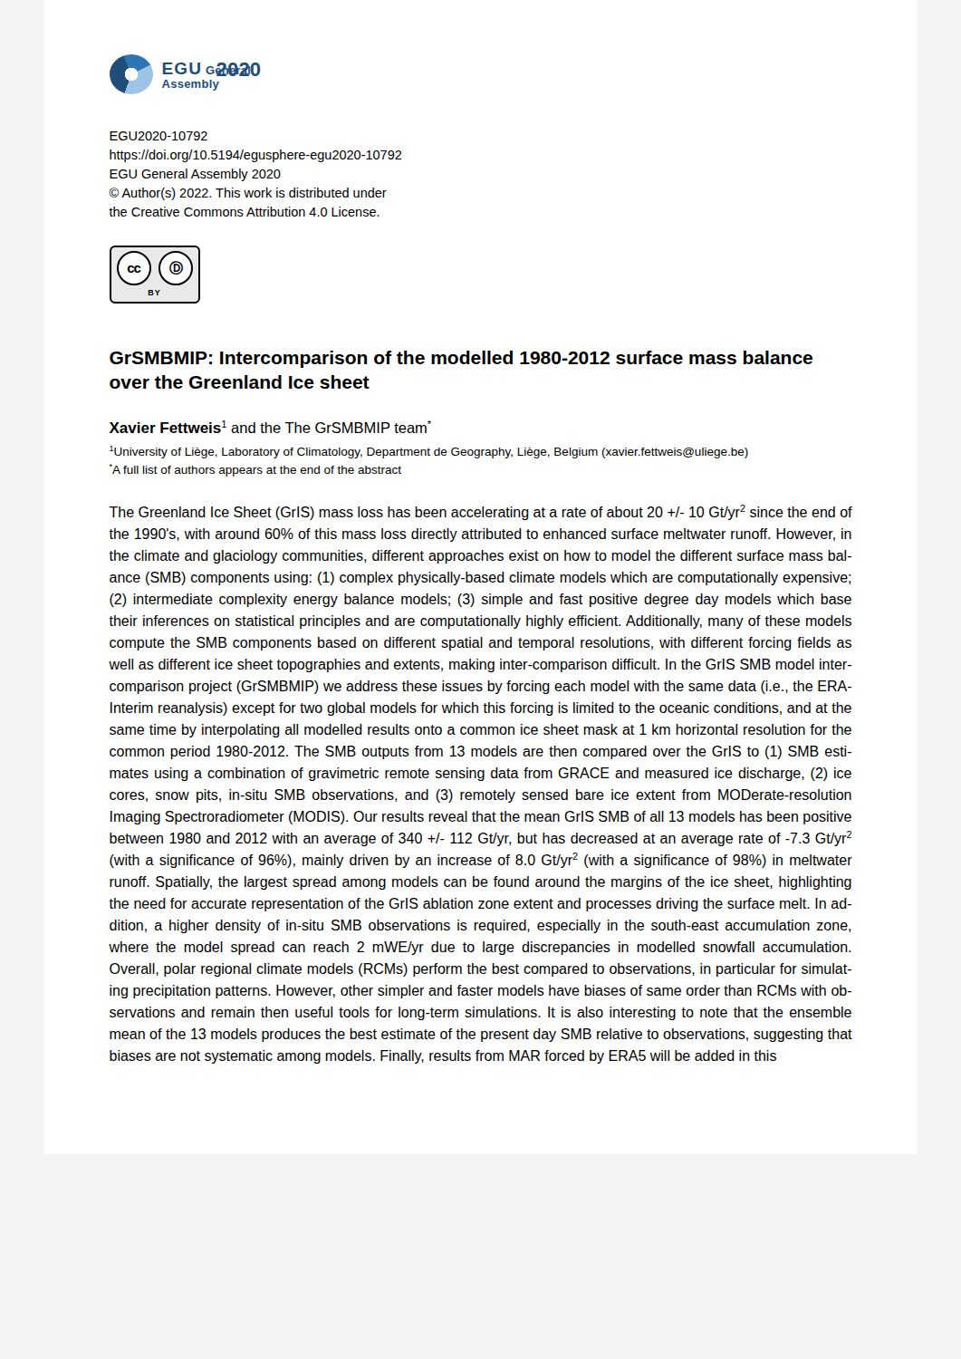EGU General Assembly 2020
EGU2020-10792
https://doi.org/10.5194/egusphere-egu2020-10792
EGU General Assembly 2020
© Author(s) 2022. This work is distributed under
the Creative Commons Attribution 4.0 License.
cc Ⓓ
BY
GrSMBMIP: Intercomparison of the modelled 1980-2012 surface mass balance over the Greenland Ice sheet
Xavier Fettweis1 and the The GrSMBMIP team*
1University of Liège, Laboratory of Climatology, Department de Geography, Liège, Belgium (xavier.fettweis@uliege.be)
*A full list of authors appears at the end of the abstract
The Greenland Ice Sheet (GrIS) mass loss has been accelerating at a rate of about 20 +/- 10 Gt/yr2 since the end of the 1990's, with around 60% of this mass loss directly attributed to enhanced surface meltwater runoff. However, in the climate and glaciology communities, different approaches exist on how to model the different surface mass balance (SMB) components using: (1) complex physically-based climate models which are computationally expensive; (2) intermediate complexity energy balance models; (3) simple and fast positive degree day models which base their inferences on statistical principles and are computationally highly efficient. Additionally, many of these models compute the SMB components based on different spatial and temporal resolutions, with different forcing fields as well as different ice sheet topographies and extents, making inter-comparison difficult. In the GrIS SMB model intercomparison project (GrSMBMIP) we address these issues by forcing each model with the same data (i.e., the ERA-Interim reanalysis) except for two global models for which this forcing is limited to the oceanic conditions, and at the same time by interpolating all modelled results onto a common ice sheet mask at 1 km horizontal resolution for the common period 1980-2012. The SMB outputs from 13 models are then compared over the GrIS to (1) SMB estimates using a combination of gravimetric remote sensing data from GRACE and measured ice discharge, (2) ice cores, snow pits, in-situ SMB observations, and (3) remotely sensed bare ice extent from MODerate-resolution Imaging Spectroradiometer (MODIS). Our results reveal that the mean GrIS SMB of all 13 models has been positive between 1980 and 2012 with an average of 340 +/- 112 Gt/yr, but has decreased at an average rate of -7.3 Gt/yr2 (with a significance of 96%), mainly driven by an increase of 8.0 Gt/yr2 (with a significance of 98%) in meltwater runoff. Spatially, the largest spread among models can be found around the margins of the ice sheet, highlighting the need for accurate representation of the GrIS ablation zone extent and processes driving the surface melt. In addition, a higher density of in-situ SMB observations is required, especially in the south-east accumulation zone, where the model spread can reach 2 mWE/yr due to large discrepancies in modelled snowfall accumulation. Overall, polar regional climate models (RCMs) perform the best compared to observations, in particular for simulating precipitation patterns. However, other simpler and faster models have biases of same order than RCMs with observations and remain then useful tools for long-term simulations. It is also interesting to note that the ensemble mean of the 13 models produces the best estimate of the present day SMB relative to observations, suggesting that biases are not systematic among models. Finally, results from MAR forced by ERA5 will be added in this